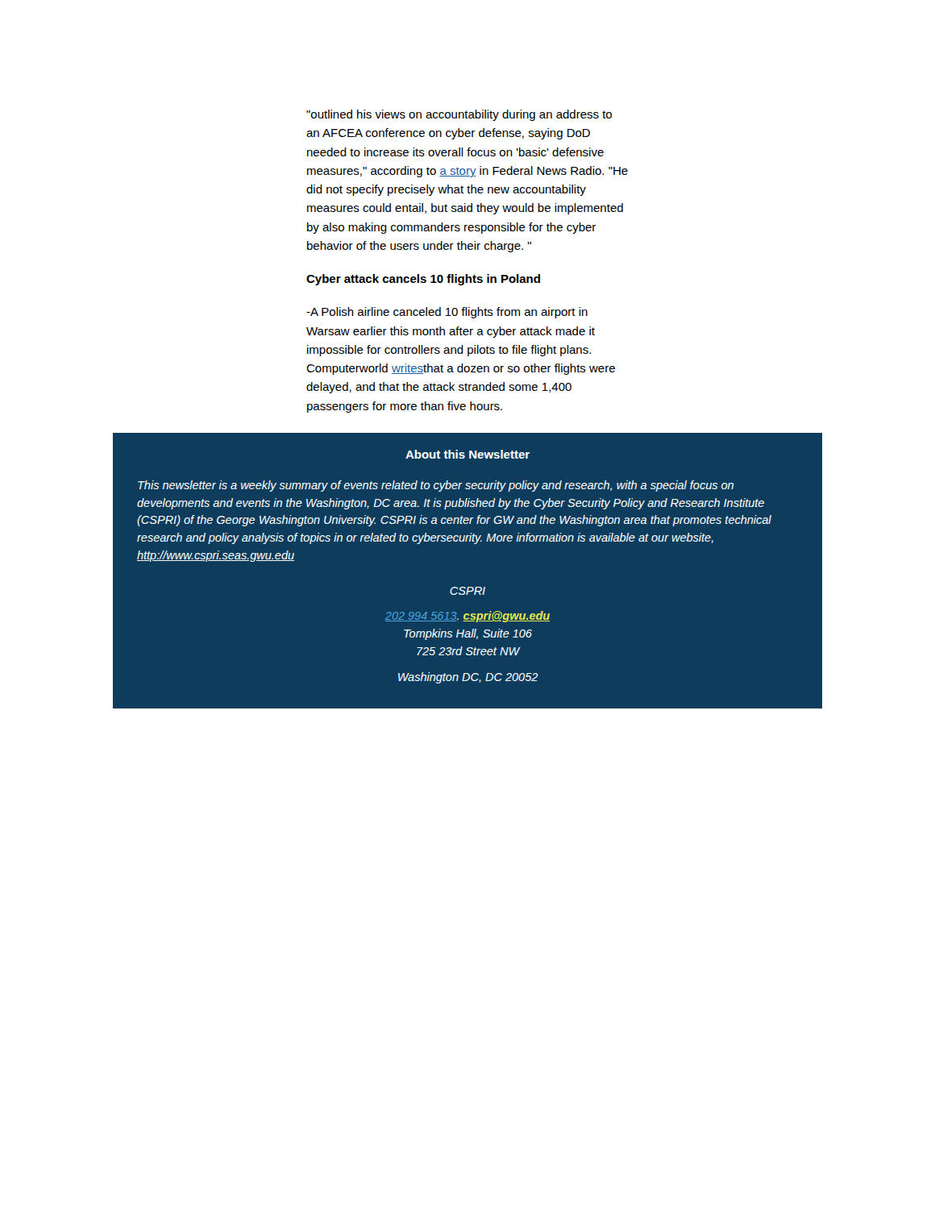"outlined his views on accountability during an address to an AFCEA conference on cyber defense, saying DoD needed to increase its overall focus on 'basic' defensive measures," according to a story in Federal News Radio. "He did not specify precisely what the new accountability measures could entail, but said they would be implemented by also making commanders responsible for the cyber behavior of the users under their charge. "
Cyber attack cancels 10 flights in Poland
-A Polish airline canceled 10 flights from an airport in Warsaw earlier this month after a cyber attack made it impossible for controllers and pilots to file flight plans. Computerworld writesthat a dozen or so other flights were delayed, and that the attack stranded some 1,400 passengers for more than five hours.
About this Newsletter
This newsletter is a weekly summary of events related to cyber security policy and research, with a special focus on developments and events in the Washington, DC area. It is published by the Cyber Security Policy and Research Institute (CSPRI) of the George Washington University. CSPRI is a center for GW and the Washington area that promotes technical research and policy analysis of topics in or related to cybersecurity. More information is available at our website, http://www.cspri.seas.gwu.edu
CSPRI
202 994 5613. cspri@gwu.edu
Tompkins Hall, Suite 106
725 23rd Street NW
Washington DC, DC 20052